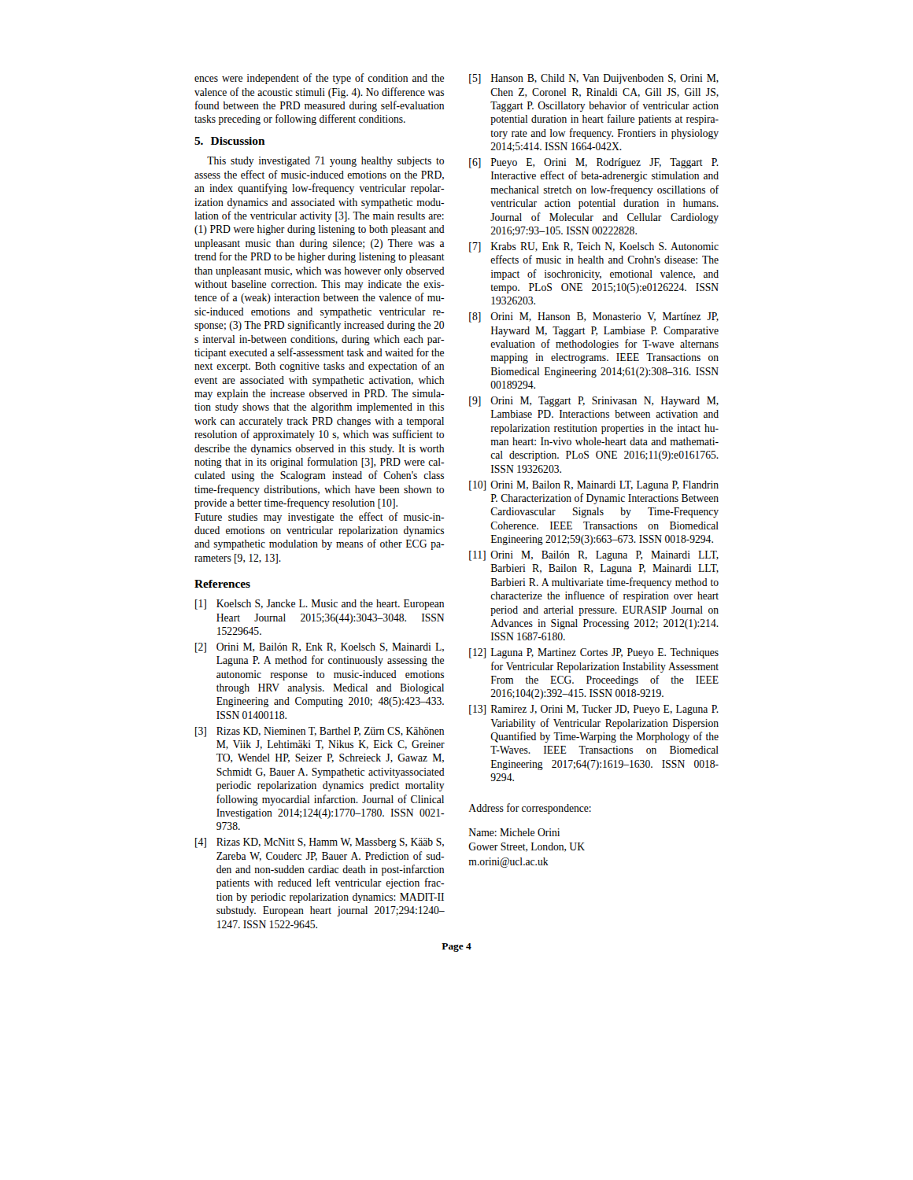ences were independent of the type of condition and the valence of the acoustic stimuli (Fig. 4). No difference was found between the PRD measured during self-evaluation tasks preceding or following different conditions.
5. Discussion
This study investigated 71 young healthy subjects to assess the effect of music-induced emotions on the PRD, an index quantifying low-frequency ventricular repolarization dynamics and associated with sympathetic modulation of the ventricular activity [3]. The main results are: (1) PRD were higher during listening to both pleasant and unpleasant music than during silence; (2) There was a trend for the PRD to be higher during listening to pleasant than unpleasant music, which was however only observed without baseline correction. This may indicate the existence of a (weak) interaction between the valence of music-induced emotions and sympathetic ventricular response; (3) The PRD significantly increased during the 20 s interval in-between conditions, during which each participant executed a self-assessment task and waited for the next excerpt. Both cognitive tasks and expectation of an event are associated with sympathetic activation, which may explain the increase observed in PRD. The simulation study shows that the algorithm implemented in this work can accurately track PRD changes with a temporal resolution of approximately 10 s, which was sufficient to describe the dynamics observed in this study. It is worth noting that in its original formulation [3], PRD were calculated using the Scalogram instead of Cohen's class time-frequency distributions, which have been shown to provide a better time-frequency resolution [10].
Future studies may investigate the effect of music-induced emotions on ventricular repolarization dynamics and sympathetic modulation by means of other ECG parameters [9, 12, 13].
References
Koelsch S, Jancke L. Music and the heart. European Heart Journal 2015;36(44):3043–3048. ISSN 15229645.
Orini M, Bailón R, Enk R, Koelsch S, Mainardi L, Laguna P. A method for continuously assessing the autonomic response to music-induced emotions through HRV analysis. Medical and Biological Engineering and Computing 2010; 48(5):423–433. ISSN 01400118.
Rizas KD, Nieminen T, Barthel P, Zürn CS, Kähönen M, Viik J, Lehtimäki T, Nikus K, Eick C, Greiner TO, Wendel HP, Seizer P, Schreieck J, Gawaz M, Schmidt G, Bauer A. Sympathetic activityassociated periodic repolarization dynamics predict mortality following myocardial infarction. Journal of Clinical Investigation 2014;124(4):1770–1780. ISSN 0021-9738.
Rizas KD, McNitt S, Hamm W, Massberg S, Kääb S, Zareba W, Couderc JP, Bauer A. Prediction of sudden and non-sudden cardiac death in post-infarction patients with reduced left ventricular ejection fraction by periodic repolarization dynamics: MADIT-II substudy. European heart journal 2017;294:1240–1247. ISSN 1522-9645.
Hanson B, Child N, Van Duijvenboden S, Orini M, Chen Z, Coronel R, Rinaldi CA, Gill JS, Gill JS, Taggart P. Oscillatory behavior of ventricular action potential duration in heart failure patients at respiratory rate and low frequency. Frontiers in physiology 2014;5:414. ISSN 1664-042X.
Pueyo E, Orini M, Rodríguez JF, Taggart P. Interactive effect of beta-adrenergic stimulation and mechanical stretch on low-frequency oscillations of ventricular action potential duration in humans. Journal of Molecular and Cellular Cardiology 2016;97:93–105. ISSN 00222828.
Krabs RU, Enk R, Teich N, Koelsch S. Autonomic effects of music in health and Crohn's disease: The impact of isochronicity, emotional valence, and tempo. PLoS ONE 2015;10(5):e0126224. ISSN 19326203.
Orini M, Hanson B, Monasterio V, Martínez JP, Hayward M, Taggart P, Lambiase P. Comparative evaluation of methodologies for T-wave alternans mapping in electrograms. IEEE Transactions on Biomedical Engineering 2014;61(2):308–316. ISSN 00189294.
Orini M, Taggart P, Srinivasan N, Hayward M, Lambiase PD. Interactions between activation and repolarization restitution properties in the intact human heart: In-vivo whole-heart data and mathematical description. PLoS ONE 2016;11(9):e0161765. ISSN 19326203.
Orini M, Bailon R, Mainardi LT, Laguna P, Flandrin P. Characterization of Dynamic Interactions Between Cardiovascular Signals by Time-Frequency Coherence. IEEE Transactions on Biomedical Engineering 2012;59(3):663–673. ISSN 0018-9294.
Orini M, Bailón R, Laguna P, Mainardi LLT, Barbieri R, Bailon R, Laguna P, Mainardi LLT, Barbieri R. A multivariate time-frequency method to characterize the influence of respiration over heart period and arterial pressure. EURASIP Journal on Advances in Signal Processing 2012; 2012(1):214. ISSN 1687-6180.
Laguna P, Martinez Cortes JP, Pueyo E. Techniques for Ventricular Repolarization Instability Assessment From the ECG. Proceedings of the IEEE 2016;104(2):392–415. ISSN 0018-9219.
Ramirez J, Orini M, Tucker JD, Pueyo E, Laguna P. Variability of Ventricular Repolarization Dispersion Quantified by Time-Warping the Morphology of the T-Waves. IEEE Transactions on Biomedical Engineering 2017;64(7):1619–1630. ISSN 0018-9294.
Address for correspondence:
Name: Michele Orini
Gower Street, London, UK
m.orini@ucl.ac.uk
Page 4